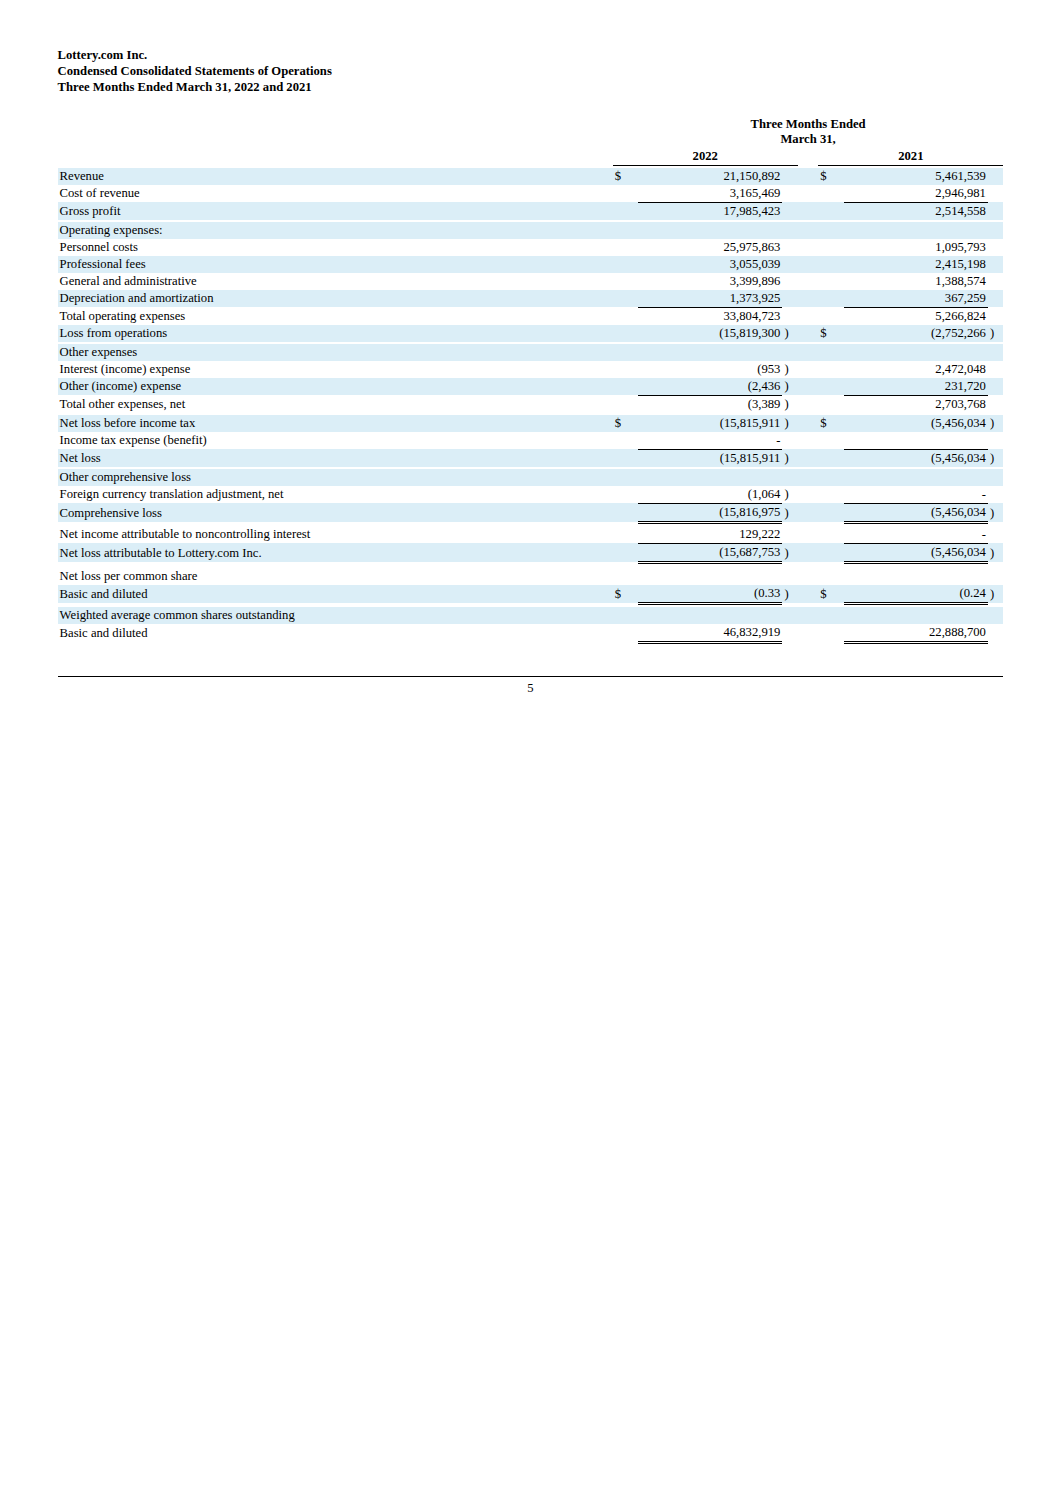Lottery.com Inc.
Condensed Consolidated Statements of Operations
Three Months Ended March 31, 2022 and 2021
| | | Three Months Ended March 31, |
| | | 2022 | | 2021 |
| Revenue | | $ | 21,150,892 | | | $ | 5,461,539 | |
| Cost of revenue | | | 3,165,469 | | | | 2,946,981 | |
| Gross profit | | | 17,985,423 | | | | 2,514,558 | |
| Operating expenses: | | | | | | | | |
| Personnel costs | | | 25,975,863 | | | | 1,095,793 | |
| Professional fees | | | 3,055,039 | | | | 2,415,198 | |
| General and administrative | | | 3,399,896 | | | | 1,388,574 | |
| Depreciation and amortization | | | 1,373,925 | | | | 367,259 | |
| Total operating expenses | | | 33,804,723 | | | | 5,266,824 | |
| Loss from operations | | | (15,819,300 | ) | | $ | (2,752,266 | ) |
| Other expenses | | | | | | | | |
| Interest (income) expense | | | (953 | ) | | | 2,472,048 | |
| Other (income) expense | | | (2,436 | ) | | | 231,720 | |
| Total other expenses, net | | | (3,389 | ) | | | 2,703,768 | |
| Net loss before income tax | | $ | (15,815,911 | ) | | $ | (5,456,034 | ) |
| Income tax expense (benefit) | | | - | | | | | |
| Net loss | | | (15,815,911 | ) | | | (5,456,034 | ) |
| Other comprehensive loss | | | | | | | | |
| Foreign currency translation adjustment, net | | | (1,064 | ) | | | - | |
| Comprehensive loss | | | (15,816,975 | ) | | | (5,456,034 | ) |
| Net income attributable to noncontrolling interest | | | 129,222 | | | | - | |
| Net loss attributable to Lottery.com Inc. | | | (15,687,753 | ) | | | (5,456,034 | ) |
| Net loss per common share | | | | | | | | |
| Basic and diluted | | $ | (0.33 | ) | | $ | (0.24 | ) |
| Weighted average common shares outstanding | | | | | | | | |
| Basic and diluted | | | 46,832,919 | | | | 22,888,700 | |
5